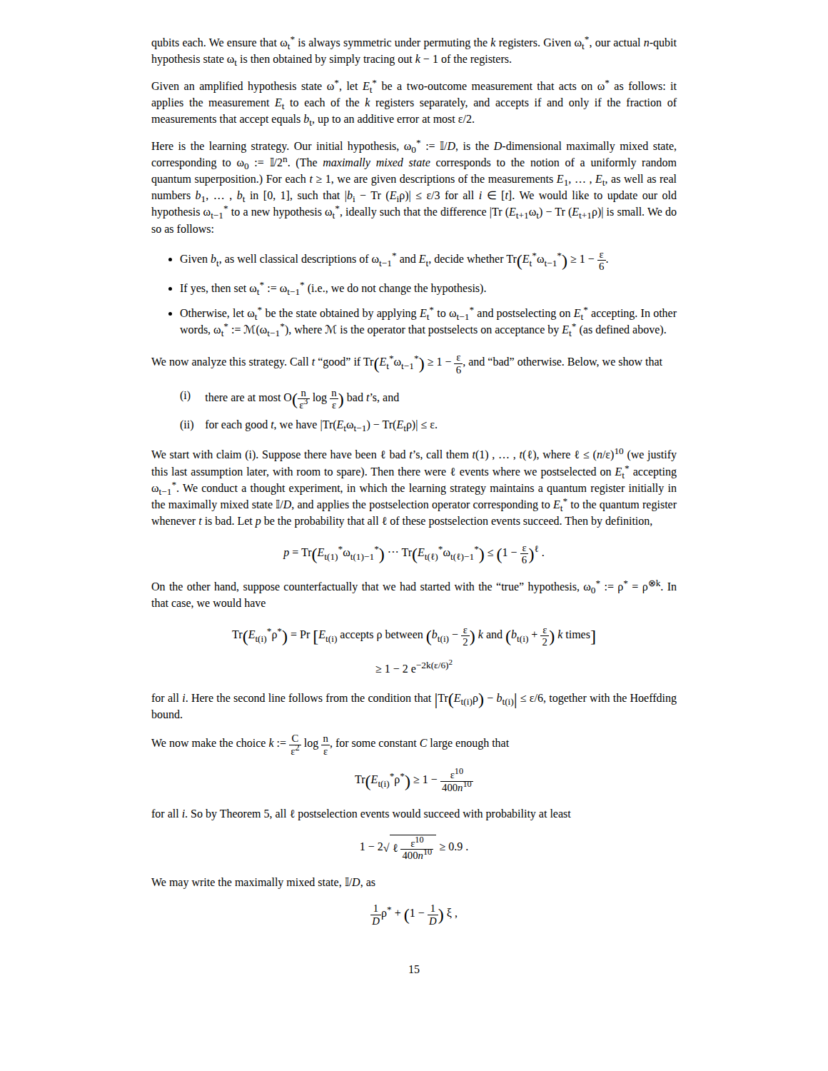qubits each. We ensure that ωt* is always symmetric under permuting the k registers. Given ωt*, our actual n-qubit hypothesis state ωt is then obtained by simply tracing out k − 1 of the registers.
Given an amplified hypothesis state ω*, let Et* be a two-outcome measurement that acts on ω* as follows: it applies the measurement Et to each of the k registers separately, and accepts if and only if the fraction of measurements that accept equals bt, up to an additive error at most ε/2.
Here is the learning strategy. Our initial hypothesis, ω0* := 𝕀/D, is the D-dimensional maximally mixed state, corresponding to ω0 := 𝕀/2n. (The maximally mixed state corresponds to the notion of a uniformly random quantum superposition.) For each t ≥ 1, we are given descriptions of the measurements E1, … , Et, as well as real numbers b1, … , bt in [0, 1], such that |bi − Tr (Eiρ)| ≤ ε/3 for all i ∈ [t]. We would like to update our old hypothesis ωt−1* to a new hypothesis ωt*, ideally such that the difference |Tr (Et+1ωt) − Tr (Et+1ρ)| is small. We do so as follows:
Given bt, as well classical descriptions of ωt−1* and Et, decide whether Tr(Et*ωt−1*) ≥ 1 − ε 6.
If yes, then set ωt* := ωt−1* (i.e., we do not change the hypothesis).
Otherwise, let ωt* be the state obtained by applying Et* to ωt−1* and postselecting on Et* accepting. In other words, ωt* := ℳ(ωt−1*), where ℳ is the operator that postselects on acceptance by Et* (as defined above).
We now analyze this strategy. Call t “good” if Tr(Et*ωt−1*) ≥ 1 − ε 6, and “bad” otherwise. Below, we show that
there are at most O(nε3 log nε) bad t’s, and
for each good t, we have |Tr(Etωt−1) − Tr(Etρ)| ≤ ε.
We start with claim (i). Suppose there have been ℓ bad t’s, call them t(1) , … , t(ℓ), where ℓ ≤ (n/ε)10 (we justify this last assumption later, with room to spare). Then there were ℓ events where we postselected on Et* accepting ωt−1*. We conduct a thought experiment, in which the learning strategy maintains a quantum register initially in the maximally mixed state 𝕀/D, and applies the postselection operator corresponding to Et* to the quantum register whenever t is bad. Let p be the probability that all ℓ of these postselection events succeed. Then by definition,
p = Tr(Et(1)*ωt(1)−1*) ··· Tr(Et(ℓ)*ωt(ℓ)−1*) ≤ (1 − ε 6)ℓ .
On the other hand, suppose counterfactually that we had started with the “true” hypothesis, ω0* := ρ* = ρ⊗k. In that case, we would have
Tr(Et(i)*ρ*) = Pr [Et(i) accepts ρ between (bt(i) − ε 2) k and (bt(i) + ε 2) k times]
≥ 1 − 2 e−2k(ε/6)2
for all i. Here the second line follows from the condition that |Tr(Et(i)ρ) − bt(i)| ≤ ε/6, together with the Hoeffding bound.
We now make the choice k := Cε2 log nε, for some constant C large enough that
Tr(Et(i)*ρ*) ≥ 1 − ε10400n10
for all i. So by Theorem 5, all ℓ postselection events would succeed with probability at least
1 − 2√ℓ ε10400n10 ≥ 0.9 .
We may write the maximally mixed state, 𝕀/D, as
1 Dρ* + (1 − 1 D) ξ ,
15